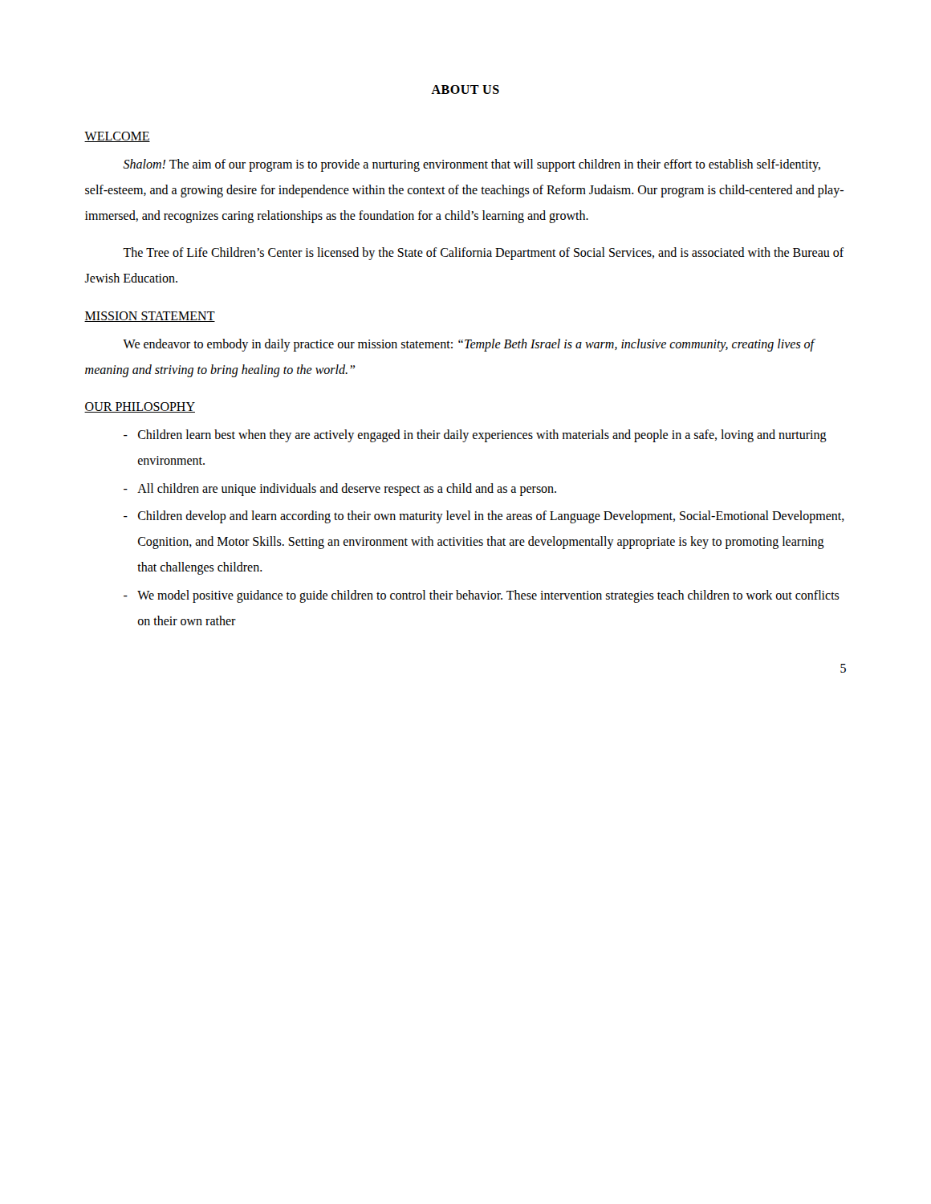ABOUT US
WELCOME
Shalom! The aim of our program is to provide a nurturing environment that will support children in their effort to establish self-identity, self-esteem, and a growing desire for independence within the context of the teachings of Reform Judaism. Our program is child-centered and play-immersed, and recognizes caring relationships as the foundation for a child’s learning and growth.
The Tree of Life Children’s Center is licensed by the State of California Department of Social Services, and is associated with the Bureau of Jewish Education.
MISSION STATEMENT
We endeavor to embody in daily practice our mission statement: “Temple Beth Israel is a warm, inclusive community, creating lives of meaning and striving to bring healing to the world.”
OUR PHILOSOPHY
Children learn best when they are actively engaged in their daily experiences with materials and people in a safe, loving and nurturing environment.
All children are unique individuals and deserve respect as a child and as a person.
Children develop and learn according to their own maturity level in the areas of Language Development, Social-Emotional Development, Cognition, and Motor Skills. Setting an environment with activities that are developmentally appropriate is key to promoting learning that challenges children.
We model positive guidance to guide children to control their behavior. These intervention strategies teach children to work out conflicts on their own rather
5